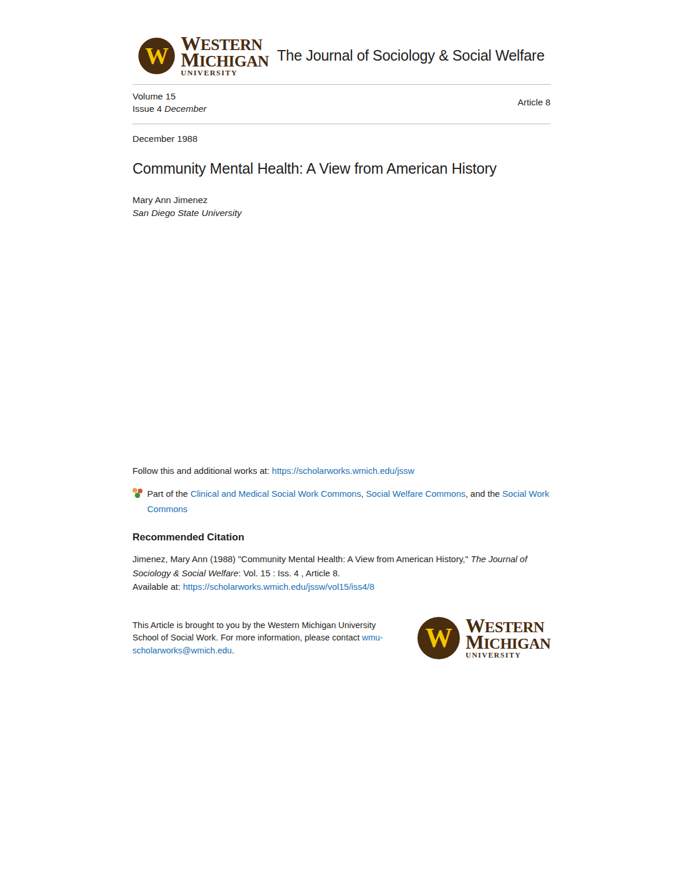W
WESTERN MICHIGAN UNIVERSITY
The Journal of Sociology & Social Welfare
Volume 15
Issue 4 December
Article 8
December 1988
Community Mental Health: A View from American History
Mary Ann Jimenez San Diego State University
Follow this and additional works at: https://scholarworks.wmich.edu/jssw
Part of the Clinical and Medical Social Work Commons, Social Welfare Commons, and the Social Work Commons
Recommended Citation
Jimenez, Mary Ann (1988) "Community Mental Health: A View from American History," The Journal of Sociology & Social Welfare: Vol. 15 : Iss. 4 , Article 8.
Available at: https://scholarworks.wmich.edu/jssw/vol15/iss4/8
This Article is brought to you by the Western Michigan University School of Social Work. For more information, please contact wmu-scholarworks@wmich.edu.
W
WESTERN MICHIGAN UNIVERSITY